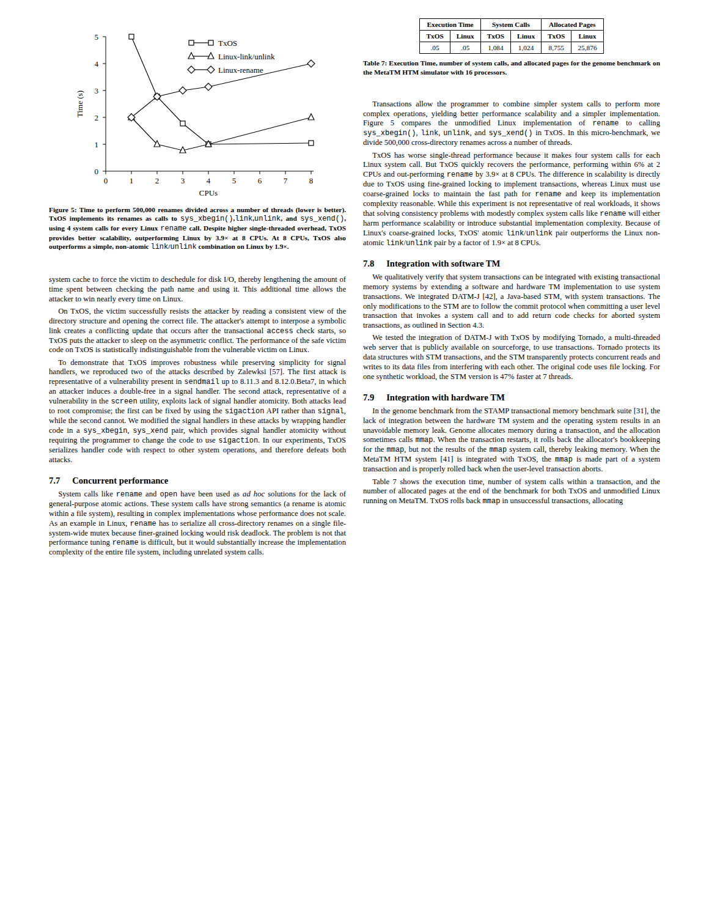0 1 2 3 4 5 Time (s) 0 1 2 3 4 5 6 7 8 CPUs TxOS Linux-link/unlink Linux-rename
Figure 5: Time to perform 500,000 renames divided across a number of threads (lower is better). TxOS implements its renames as calls to sys_xbegin(), link, unlink, and sys_xend(), using 4 system calls for every Linux rename call. Despite higher single-threaded overhead, TxOS provides better scalability, outperforming Linux by 3.9× at 8 CPUs. At 8 CPUs, TxOS also outperforms a simple, non-atomic link/unlink combination on Linux by 1.9×.
system cache to force the victim to deschedule for disk I/O, thereby lengthening the amount of time spent between checking the path name and using it. This additional time allows the attacker to win nearly every time on Linux.
On TxOS, the victim successfully resists the attacker by reading a consistent view of the directory structure and opening the correct file. The attacker's attempt to interpose a symbolic link creates a conflicting update that occurs after the transactional access check starts, so TxOS puts the attacker to sleep on the asymmetric conflict. The performance of the safe victim code on TxOS is statistically indistinguishable from the vulnerable victim on Linux.
To demonstrate that TxOS improves robustness while preserving simplicity for signal handlers, we reproduced two of the attacks described by Zalewksi [57]. The first attack is representative of a vulnerability present in sendmail up to 8.11.3 and 8.12.0.Beta7, in which an attacker induces a double-free in a signal handler. The second attack, representative of a vulnerability in the screen utility, exploits lack of signal handler atomicity. Both attacks lead to root compromise; the first can be fixed by using the sigaction API rather than signal, while the second cannot. We modified the signal handlers in these attacks by wrapping handler code in a sys_xbegin, sys_xend pair, which provides signal handler atomicity without requiring the programmer to change the code to use sigaction. In our experiments, TxOS serializes handler code with respect to other system operations, and therefore defeats both attacks.
7.7 Concurrent performance
System calls like rename and open have been used as ad hoc solutions for the lack of general-purpose atomic actions. These system calls have strong semantics (a rename is atomic within a file system), resulting in complex implementations whose performance does not scale. As an example in Linux, rename has to serialize all cross-directory renames on a single file-system-wide mutex because finer-grained locking would risk deadlock. The problem is not that performance tuning rename is difficult, but it would substantially increase the implementation complexity of the entire file system, including unrelated system calls.
| Execution Time | System Calls | Allocated Pages |
| --- | --- | --- |
| TxOS | Linux | TxOS | Linux | TxOS | Linux |
| .05 | .05 | 1,084 | 1,024 | 8,755 | 25,876 |
Table 7: Execution Time, number of system calls, and allocated pages for the genome benchmark on the MetaTM HTM simulator with 16 processors.
Transactions allow the programmer to combine simpler system calls to perform more complex operations, yielding better performance scalability and a simpler implementation. Figure 5 compares the unmodified Linux implementation of rename to calling sys_xbegin(), link, unlink, and sys_xend() in TxOS. In this micro-benchmark, we divide 500,000 cross-directory renames across a number of threads.
TxOS has worse single-thread performance because it makes four system calls for each Linux system call. But TxOS quickly recovers the performance, performing within 6% at 2 CPUs and out-performing rename by 3.9× at 8 CPUs. The difference in scalability is directly due to TxOS using fine-grained locking to implement transactions, whereas Linux must use coarse-grained locks to maintain the fast path for rename and keep its implementation complexity reasonable. While this experiment is not representative of real workloads, it shows that solving consistency problems with modestly complex system calls like rename will either harm performance scalability or introduce substantial implementation complexity. Because of Linux's coarse-grained locks, TxOS' atomic link/unlink pair outperforms the Linux non-atomic link/unlink pair by a factor of 1.9× at 8 CPUs.
7.8 Integration with software TM
We qualitatively verify that system transactions can be integrated with existing transactional memory systems by extending a software and hardware TM implementation to use system transactions. We integrated DATM-J [42], a Java-based STM, with system transactions. The only modifications to the STM are to follow the commit protocol when committing a user level transaction that invokes a system call and to add return code checks for aborted system transactions, as outlined in Section 4.3.
We tested the integration of DATM-J with TxOS by modifying Tornado, a multi-threaded web server that is publicly available on sourceforge, to use transactions. Tornado protects its data structures with STM transactions, and the STM transparently protects concurrent reads and writes to its data files from interfering with each other. The original code uses file locking. For one synthetic workload, the STM version is 47% faster at 7 threads.
7.9 Integration with hardware TM
In the genome benchmark from the STAMP transactional memory benchmark suite [31], the lack of integration between the hardware TM system and the operating system results in an unavoidable memory leak. Genome allocates memory during a transaction, and the allocation sometimes calls mmap. When the transaction restarts, it rolls back the allocator's bookkeeping for the mmap, but not the results of the mmap system call, thereby leaking memory. When the MetaTM HTM system [41] is integrated with TxOS, the mmap is made part of a system transaction and is properly rolled back when the user-level transaction aborts.
Table 7 shows the execution time, number of system calls within a transaction, and the number of allocated pages at the end of the benchmark for both TxOS and unmodified Linux running on MetaTM. TxOS rolls back mmap in unsuccessful transactions, allocating